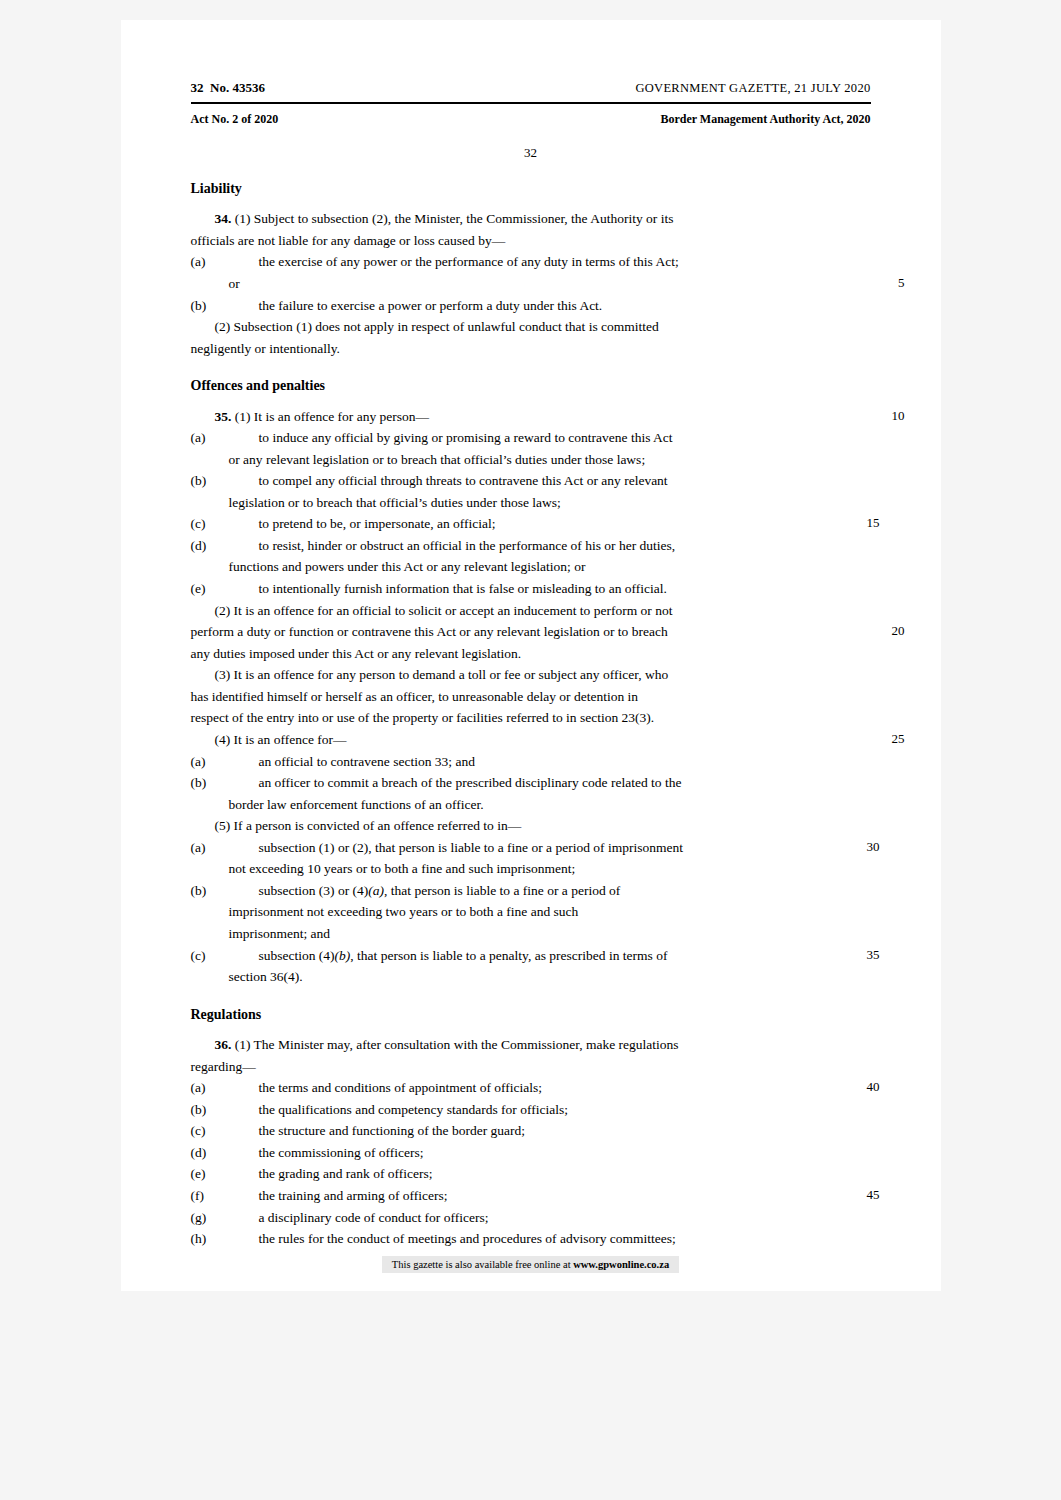32 No. 43536
GOVERNMENT GAZETTE, 21 JULY 2020
Act No. 2 of 2020
Border Management Authority Act, 2020
32
Liability
34. (1) Subject to subsection (2), the Minister, the Commissioner, the Authority or its
officials are not liable for any damage or loss caused by—
(a) the exercise of any power or the performance of any duty in terms of this Act;
or5
(b) the failure to exercise a power or perform a duty under this Act.
(2) Subsection (1) does not apply in respect of unlawful conduct that is committed
negligently or intentionally.
Offences and penalties
35. (1) It is an offence for any person—10
(a) to induce any official by giving or promising a reward to contravene this Act
or any relevant legislation or to breach that official’s duties under those laws;
(b) to compel any official through threats to contravene this Act or any relevant
legislation or to breach that official’s duties under those laws;
(c) to pretend to be, or impersonate, an official;15
(d) to resist, hinder or obstruct an official in the performance of his or her duties,
functions and powers under this Act or any relevant legislation; or
(e) to intentionally furnish information that is false or misleading to an official.
(2) It is an offence for an official to solicit or accept an inducement to perform or not
perform a duty or function or contravene this Act or any relevant legislation or to breach20
any duties imposed under this Act or any relevant legislation.
(3) It is an offence for any person to demand a toll or fee or subject any officer, who
has identified himself or herself as an officer, to unreasonable delay or detention in
respect of the entry into or use of the property or facilities referred to in section 23(3).
(4) It is an offence for—25
(a) an official to contravene section 33; and
(b) an officer to commit a breach of the prescribed disciplinary code related to the
border law enforcement functions of an officer.
(5) If a person is convicted of an offence referred to in—
(a) subsection (1) or (2), that person is liable to a fine or a period of imprisonment30
not exceeding 10 years or to both a fine and such imprisonment;
(b) subsection (3) or (4)(a), that person is liable to a fine or a period of
imprisonment not exceeding two years or to both a fine and such
imprisonment; and
(c) subsection (4)(b), that person is liable to a penalty, as prescribed in terms of35
section 36(4).
Regulations
36. (1) The Minister may, after consultation with the Commissioner, make regulations
regarding—
(a) the terms and conditions of appointment of officials;40
(b) the qualifications and competency standards for officials;
(c) the structure and functioning of the border guard;
(d) the commissioning of officers;
(e) the grading and rank of officers;
(f) the training and arming of officers;45
(g) a disciplinary code of conduct for officers;
(h) the rules for the conduct of meetings and procedures of advisory committees;
This gazette is also available free online at www.gpwonline.co.za